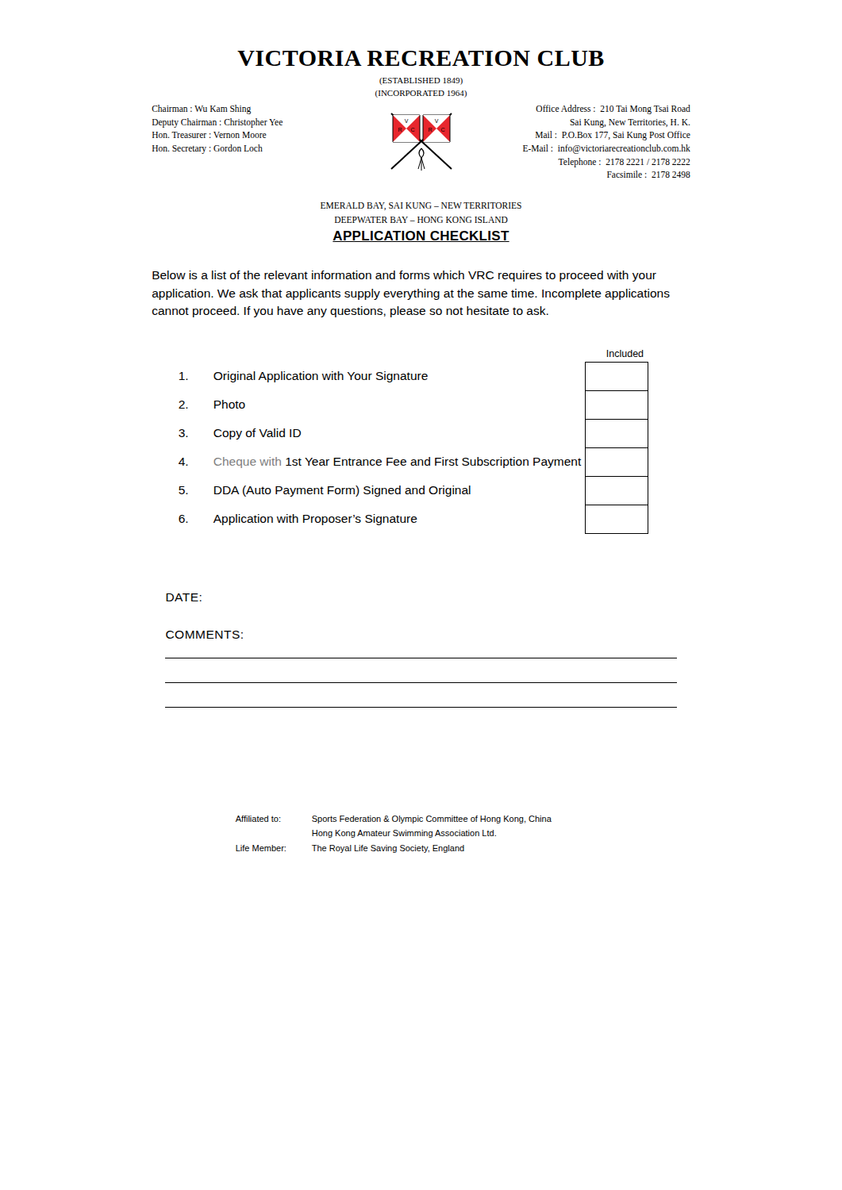VICTORIA RECREATION CLUB
(ESTABLISHED 1849)
(INCORPORATED 1964)
Chairman : Wu Kam Shing
Deputy Chairman : Christopher Yee
Hon. Treasurer : Vernon Moore
Hon. Secretary : Gordon Loch
Office Address : 210 Tai Mong Tsai Road
Sai Kung, New Territories, H. K.
Mail : P.O.Box 177, Sai Kung Post Office
E-Mail : info@victoriarecreationclub.com.hk
Telephone : 2178 2221 / 2178 2222
Facsimile : 2178 2498
V R C V R C
EMERALD BAY, SAI KUNG – NEW TERRITORIES
DEEPWATER BAY – HONG KONG ISLAND
APPLICATION CHECKLIST
Below is a list of the relevant information and forms which VRC requires to proceed with your application. We ask that applicants supply everything at the same time. Incomplete applications cannot proceed. If you have any questions, please so not hesitate to ask.
Included
| 1. | Original Application with Your Signature | |
| 2. | Photo | |
| 3. | Copy of Valid ID | |
| 4. | Cheque with 1st Year Entrance Fee and First Subscription Payment | |
| 5. | DDA (Auto Payment Form) Signed and Original | |
| 6. | Application with Proposer’s Signature | |
DATE:
COMMENTS:
| Affiliated to: | Sports Federation & Olympic Committee of Hong Kong, China |
| | Hong Kong Amateur Swimming Association Ltd. |
| Life Member: | The Royal Life Saving Society, England |